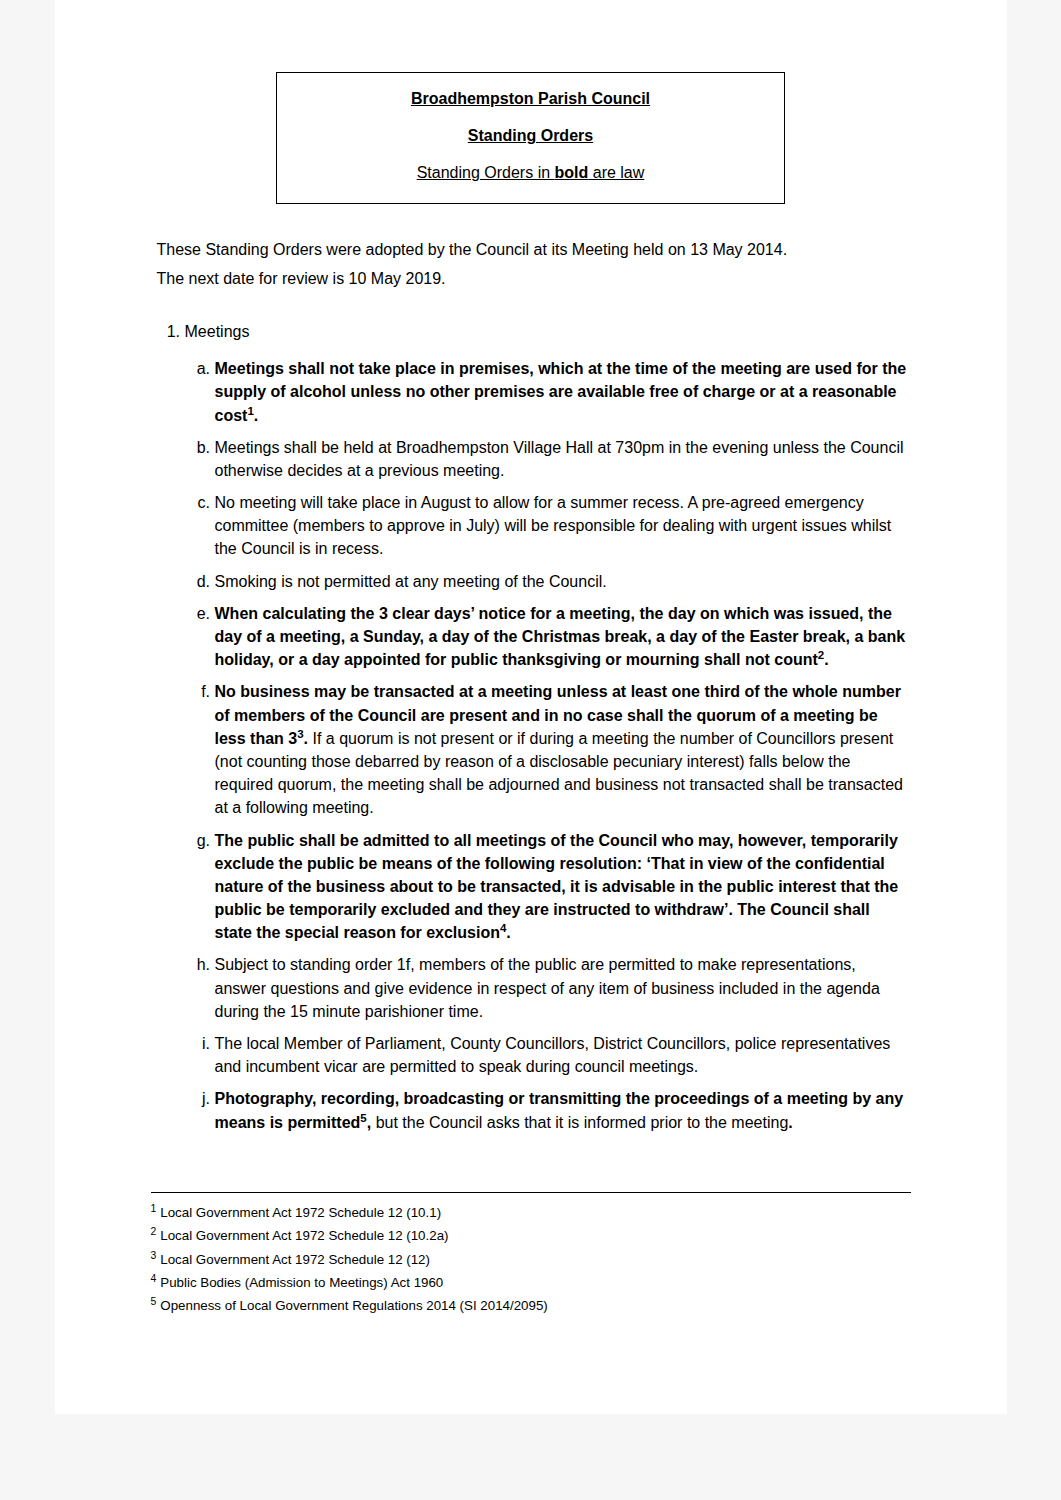Broadhempston Parish Council
Standing Orders
Standing Orders in bold are law
These Standing Orders were adopted by the Council at its Meeting held on 13 May 2014.
The next date for review is 10 May 2019.
Meetings
Meetings shall not take place in premises, which at the time of the meeting are used for the supply of alcohol unless no other premises are available free of charge or at a reasonable cost1.
Meetings shall be held at Broadhempston Village Hall at 730pm in the evening unless the Council otherwise decides at a previous meeting.
No meeting will take place in August to allow for a summer recess. A pre-agreed emergency committee (members to approve in July) will be responsible for dealing with urgent issues whilst the Council is in recess.
Smoking is not permitted at any meeting of the Council.
When calculating the 3 clear days’ notice for a meeting, the day on which was issued, the day of a meeting, a Sunday, a day of the Christmas break, a day of the Easter break, a bank holiday, or a day appointed for public thanksgiving or mourning shall not count2.
No business may be transacted at a meeting unless at least one third of the whole number of members of the Council are present and in no case shall the quorum of a meeting be less than 33. If a quorum is not present or if during a meeting the number of Councillors present (not counting those debarred by reason of a disclosable pecuniary interest) falls below the required quorum, the meeting shall be adjourned and business not transacted shall be transacted at a following meeting.
The public shall be admitted to all meetings of the Council who may, however, temporarily exclude the public be means of the following resolution: ‘That in view of the confidential nature of the business about to be transacted, it is advisable in the public interest that the public be temporarily excluded and they are instructed to withdraw’. The Council shall state the special reason for exclusion4.
Subject to standing order 1f, members of the public are permitted to make representations, answer questions and give evidence in respect of any item of business included in the agenda during the 15 minute parishioner time.
The local Member of Parliament, County Councillors, District Councillors, police representatives and incumbent vicar are permitted to speak during council meetings.
Photography, recording, broadcasting or transmitting the proceedings of a meeting by any means is permitted5, but the Council asks that it is informed prior to the meeting.
1 Local Government Act 1972 Schedule 12 (10.1)
2 Local Government Act 1972 Schedule 12 (10.2a)
3 Local Government Act 1972 Schedule 12 (12)
4 Public Bodies (Admission to Meetings) Act 1960
5 Openness of Local Government Regulations 2014 (SI 2014/2095)